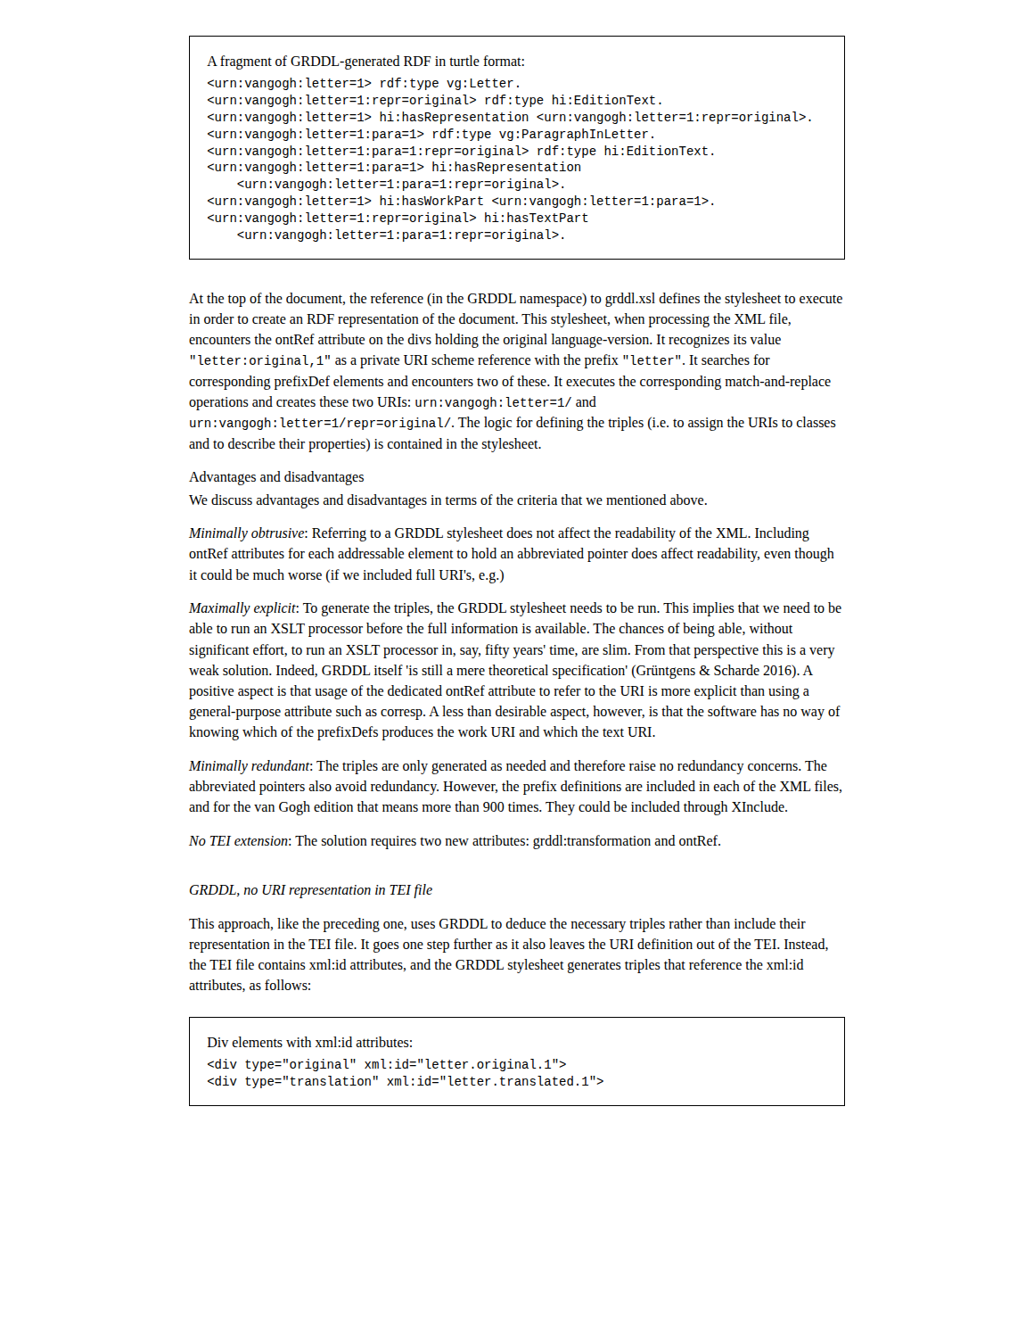A fragment of GRDDL-generated RDF in turtle format:
<urn:vangogh:letter=1> rdf:type vg:Letter.
<urn:vangogh:letter=1:repr=original> rdf:type hi:EditionText.
<urn:vangogh:letter=1> hi:hasRepresentation <urn:vangogh:letter=1:repr=original>.
<urn:vangogh:letter=1:para=1> rdf:type vg:ParagraphInLetter.
<urn:vangogh:letter=1:para=1:repr=original> rdf:type hi:EditionText.
<urn:vangogh:letter=1:para=1> hi:hasRepresentation
    <urn:vangogh:letter=1:para=1:repr=original>.
<urn:vangogh:letter=1> hi:hasWorkPart <urn:vangogh:letter=1:para=1>.
<urn:vangogh:letter=1:repr=original> hi:hasTextPart
    <urn:vangogh:letter=1:para=1:repr=original>.
At the top of the document, the reference (in the GRDDL namespace) to grddl.xsl defines the stylesheet to execute in order to create an RDF representation of the document. This stylesheet, when processing the XML file, encounters the ontRef attribute on the divs holding the original language-version. It recognizes its value "letter:original,1" as a private URI scheme reference with the prefix "letter". It searches for corresponding prefixDef elements and encounters two of these. It executes the corresponding match-and-replace operations and creates these two URIs: urn:vangogh:letter=1/ and urn:vangogh:letter=1/repr=original/. The logic for defining the triples (i.e. to assign the URIs to classes and to describe their properties) is contained in the stylesheet.
Advantages and disadvantages
We discuss advantages and disadvantages in terms of the criteria that we mentioned above.
Minimally obtrusive: Referring to a GRDDL stylesheet does not affect the readability of the XML. Including ontRef attributes for each addressable element to hold an abbreviated pointer does affect readability, even though it could be much worse (if we included full URI's, e.g.)
Maximally explicit: To generate the triples, the GRDDL stylesheet needs to be run. This implies that we need to be able to run an XSLT processor before the full information is available. The chances of being able, without significant effort, to run an XSLT processor in, say, fifty years' time, are slim. From that perspective this is a very weak solution. Indeed, GRDDL itself 'is still a mere theoretical specification' (Grüntgens & Scharde 2016). A positive aspect is that usage of the dedicated ontRef attribute to refer to the URI is more explicit than using a general-purpose attribute such as corresp. A less than desirable aspect, however, is that the software has no way of knowing which of the prefixDefs produces the work URI and which the text URI.
Minimally redundant: The triples are only generated as needed and therefore raise no redundancy concerns. The abbreviated pointers also avoid redundancy. However, the prefix definitions are included in each of the XML files, and for the van Gogh edition that means more than 900 times. They could be included through XInclude.
No TEI extension: The solution requires two new attributes: grddl:transformation and ontRef.
GRDDL, no URI representation in TEI file
This approach, like the preceding one, uses GRDDL to deduce the necessary triples rather than include their representation in the TEI file. It goes one step further as it also leaves the URI definition out of the TEI. Instead, the TEI file contains xml:id attributes, and the GRDDL stylesheet generates triples that reference the xml:id attributes, as follows:
Div elements with xml:id attributes:
<div type="original" xml:id="letter.original.1">
<div type="translation" xml:id="letter.translated.1">